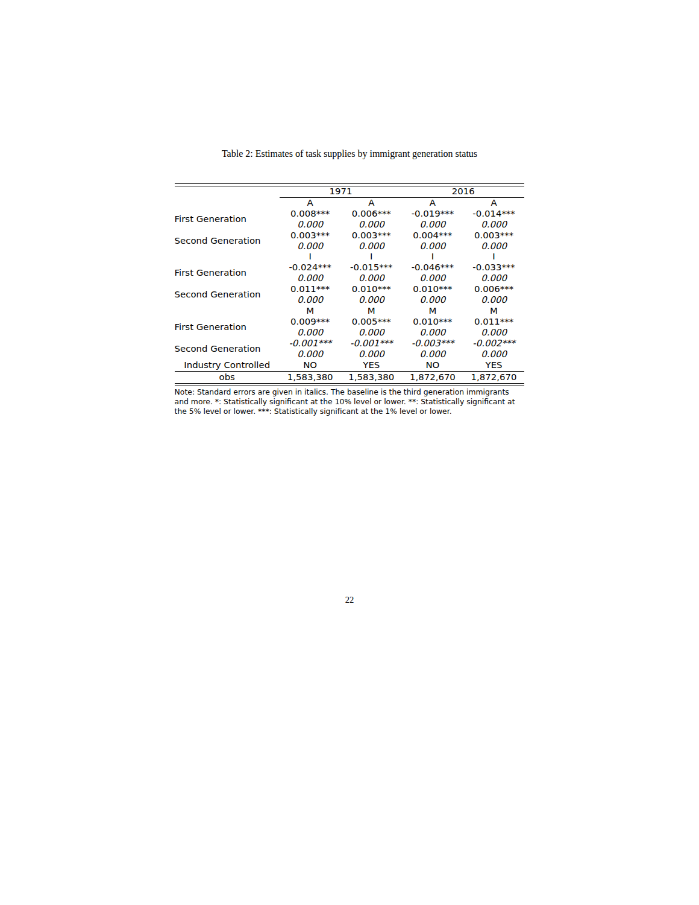Table 2: Estimates of task supplies by immigrant generation status
| | 1971 | 2016 |
| | A | A | A | A |
| First Generation | 0.008*** | 0.006*** | -0.019*** | -0.014*** |
| 0.000 | 0.000 | 0.000 | 0.000 |
| Second Generation | 0.003*** | 0.003*** | 0.004*** | 0.003*** |
| 0.000 | 0.000 | 0.000 | 0.000 |
| | I | I | I | I |
| First Generation | -0.024*** | -0.015*** | -0.046*** | -0.033*** |
| 0.000 | 0.000 | 0.000 | 0.000 |
| Second Generation | 0.011*** | 0.010*** | 0.010*** | 0.006*** |
| 0.000 | 0.000 | 0.000 | 0.000 |
| | M | M | M | M |
| First Generation | 0.009*** | 0.005*** | 0.010*** | 0.011*** |
| 0.000 | 0.000 | 0.000 | 0.000 |
| Second Generation | -0.001*** | -0.001*** | -0.003*** | -0.002*** |
| 0.000 | 0.000 | 0.000 | 0.000 |
| Industry Controlled | NO | YES | NO | YES |
| obs | 1,583,380 | 1,583,380 | 1,872,670 | 1,872,670 |
Note: Standard errors are given in italics. The baseline is the third generation immigrants and more. *: Statistically significant at the 10% level or lower. **: Statistically significant at the 5% level or lower. ***: Statistically significant at the 1% level or lower.
22